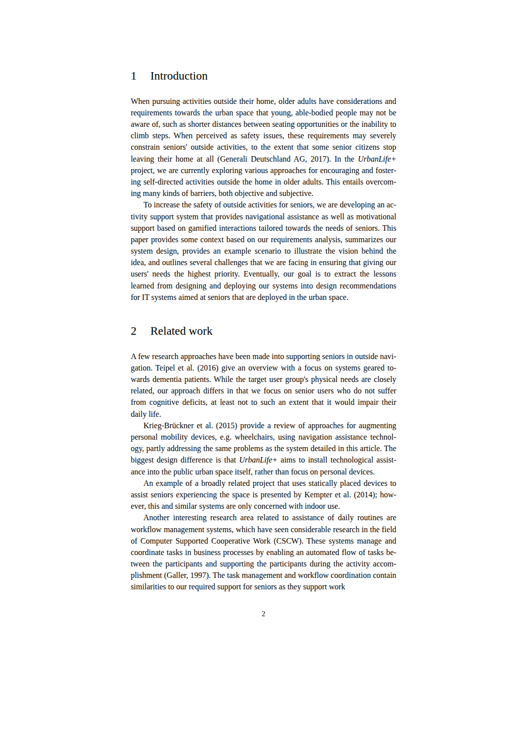1 Introduction
When pursuing activities outside their home, older adults have considerations and requirements towards the urban space that young, able-bodied people may not be aware of, such as shorter distances between seating opportunities or the inability to climb steps. When perceived as safety issues, these requirements may severely constrain seniors' outside activities, to the extent that some senior citizens stop leaving their home at all (Generali Deutschland AG, 2017). In the UrbanLife+ project, we are currently exploring various approaches for encouraging and fostering self-directed activities outside the home in older adults. This entails overcoming many kinds of barriers, both objective and subjective.
To increase the safety of outside activities for seniors, we are developing an activity support system that provides navigational assistance as well as motivational support based on gamified interactions tailored towards the needs of seniors. This paper provides some context based on our requirements analysis, summarizes our system design, provides an example scenario to illustrate the vision behind the idea, and outlines several challenges that we are facing in ensuring that giving our users' needs the highest priority. Eventually, our goal is to extract the lessons learned from designing and deploying our systems into design recommendations for IT systems aimed at seniors that are deployed in the urban space.
2 Related work
A few research approaches have been made into supporting seniors in outside navigation. Teipel et al. (2016) give an overview with a focus on systems geared towards dementia patients. While the target user group's physical needs are closely related, our approach differs in that we focus on senior users who do not suffer from cognitive deficits, at least not to such an extent that it would impair their daily life.
Krieg-Brückner et al. (2015) provide a review of approaches for augmenting personal mobility devices, e.g. wheelchairs, using navigation assistance technology, partly addressing the same problems as the system detailed in this article. The biggest design difference is that UrbanLife+ aims to install technological assistance into the public urban space itself, rather than focus on personal devices.
An example of a broadly related project that uses statically placed devices to assist seniors experiencing the space is presented by Kempter et al. (2014); however, this and similar systems are only concerned with indoor use.
Another interesting research area related to assistance of daily routines are workflow management systems, which have seen considerable research in the field of Computer Supported Cooperative Work (CSCW). These systems manage and coordinate tasks in business processes by enabling an automated flow of tasks between the participants and supporting the participants during the activity accomplishment (Galler, 1997). The task management and workflow coordination contain similarities to our required support for seniors as they support work
2